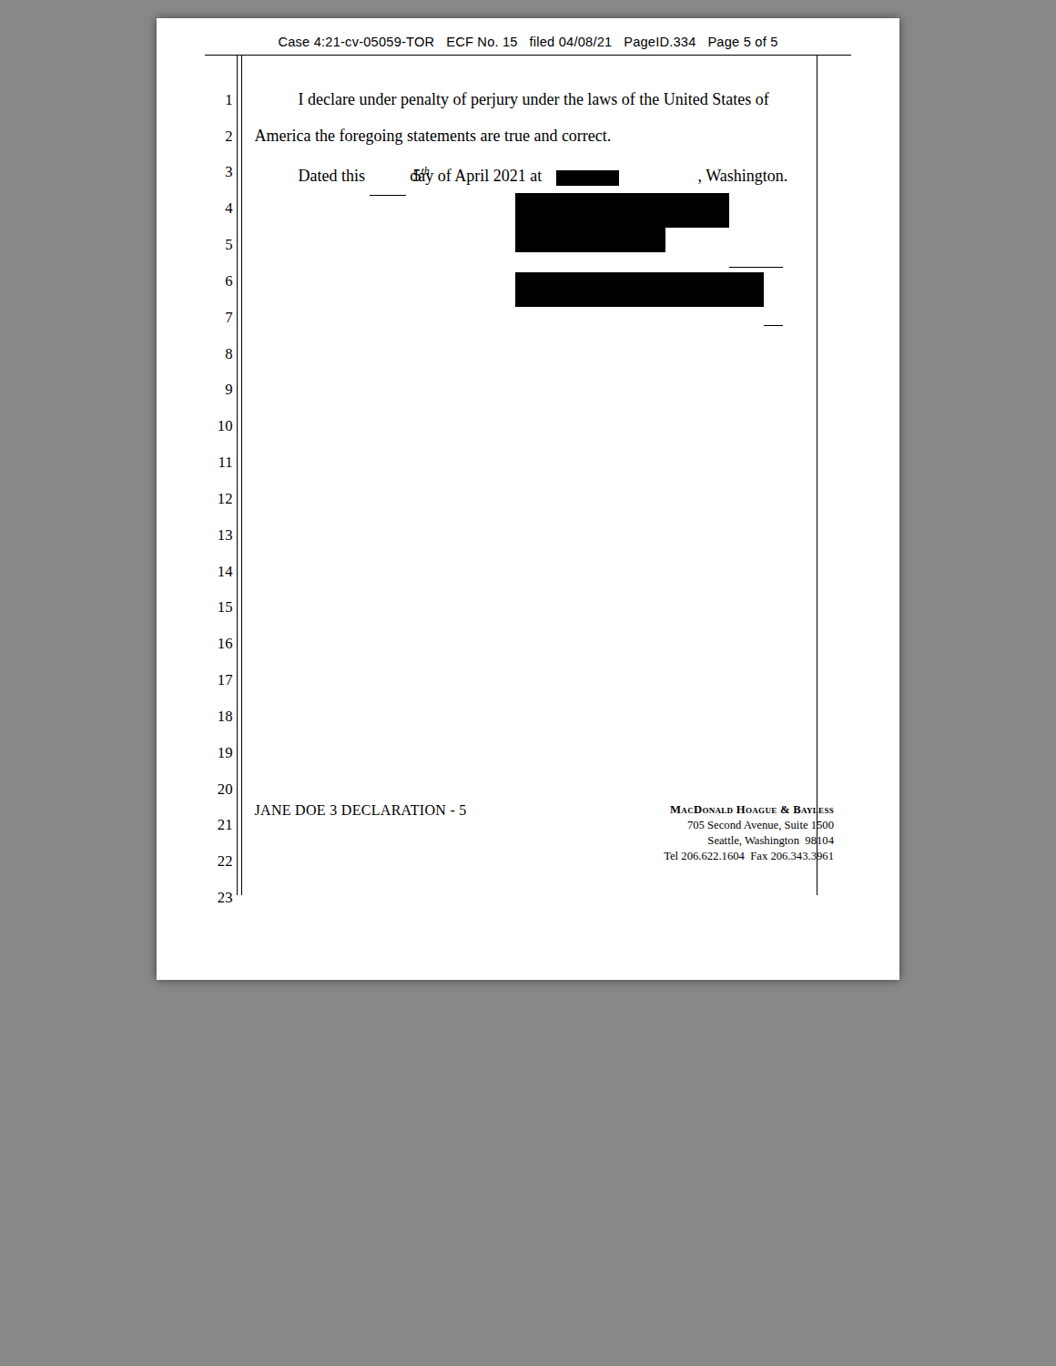Case 4:21-cv-05059-TOR ECF No. 15 filed 04/08/21 PageID.334 Page 5 of 5
1
2
3
4
5
6
7
8
9
10
11
12
13
14
15
16
17
18
19
20
21
22
23
I declare under penalty of perjury under the laws of the United States of
America the foregoing statements are true and correct.
Dated this 5th day of April 2021 at , Washington.
Name
JANE DOE 3 DECLARATION - 5
MacDonald Hoague & Bayless
705 Second Avenue, Suite 1500
Seattle, Washington 98104
Tel 206.622.1604 Fax 206.343.3961